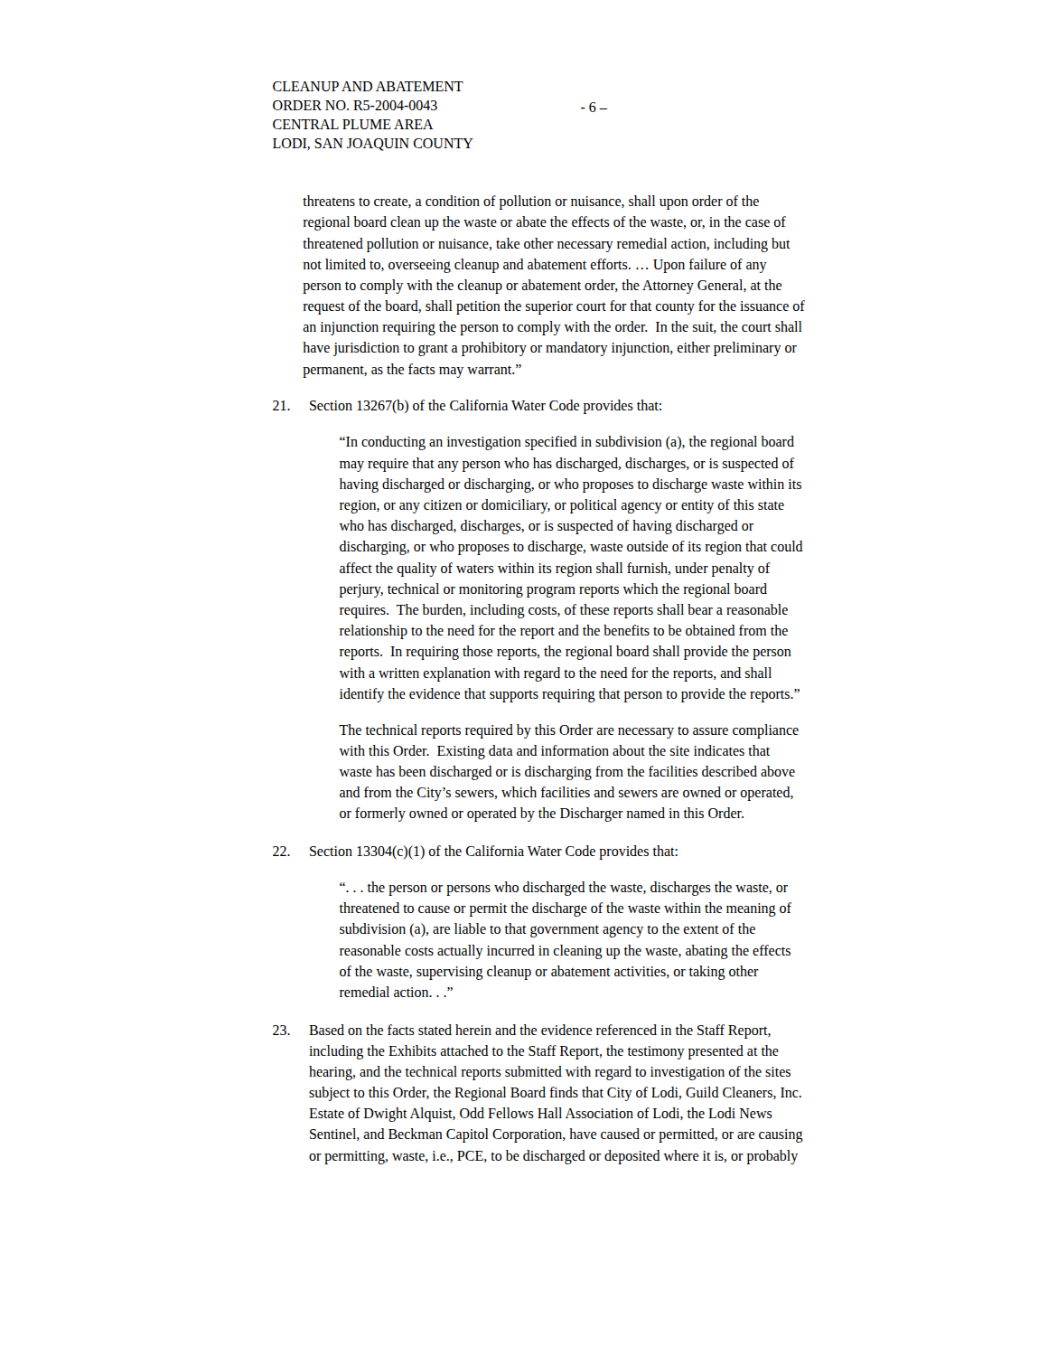Cleanup and Abatement
Order No. R5-2004-0043
Central Plume Area
Lodi, San Joaquin County
- 6 –
threatens to create, a condition of pollution or nuisance, shall upon order of the regional board clean up the waste or abate the effects of the waste, or, in the case of threatened pollution or nuisance, take other necessary remedial action, including but not limited to, overseeing cleanup and abatement efforts. … Upon failure of any person to comply with the cleanup or abatement order, the Attorney General, at the request of the board, shall petition the superior court for that county for the issuance of an injunction requiring the person to comply with the order. In the suit, the court shall have jurisdiction to grant a prohibitory or mandatory injunction, either preliminary or permanent, as the facts may warrant.”
21. Section 13267(b) of the California Water Code provides that:
“In conducting an investigation specified in subdivision (a), the regional board may require that any person who has discharged, discharges, or is suspected of having discharged or discharging, or who proposes to discharge waste within its region, or any citizen or domiciliary, or political agency or entity of this state who has discharged, discharges, or is suspected of having discharged or discharging, or who proposes to discharge, waste outside of its region that could affect the quality of waters within its region shall furnish, under penalty of perjury, technical or monitoring program reports which the regional board requires. The burden, including costs, of these reports shall bear a reasonable relationship to the need for the report and the benefits to be obtained from the reports. In requiring those reports, the regional board shall provide the person with a written explanation with regard to the need for the reports, and shall identify the evidence that supports requiring that person to provide the reports.”
The technical reports required by this Order are necessary to assure compliance with this Order. Existing data and information about the site indicates that waste has been discharged or is discharging from the facilities described above and from the City’s sewers, which facilities and sewers are owned or operated, or formerly owned or operated by the Discharger named in this Order.
22. Section 13304(c)(1) of the California Water Code provides that:
“. . . the person or persons who discharged the waste, discharges the waste, or threatened to cause or permit the discharge of the waste within the meaning of subdivision (a), are liable to that government agency to the extent of the reasonable costs actually incurred in cleaning up the waste, abating the effects of the waste, supervising cleanup or abatement activities, or taking other remedial action. . .”
23. Based on the facts stated herein and the evidence referenced in the Staff Report, including the Exhibits attached to the Staff Report, the testimony presented at the hearing, and the technical reports submitted with regard to investigation of the sites subject to this Order, the Regional Board finds that City of Lodi, Guild Cleaners, Inc. Estate of Dwight Alquist, Odd Fellows Hall Association of Lodi, the Lodi News Sentinel, and Beckman Capitol Corporation, have caused or permitted, or are causing or permitting, waste, i.e., PCE, to be discharged or deposited where it is, or probably